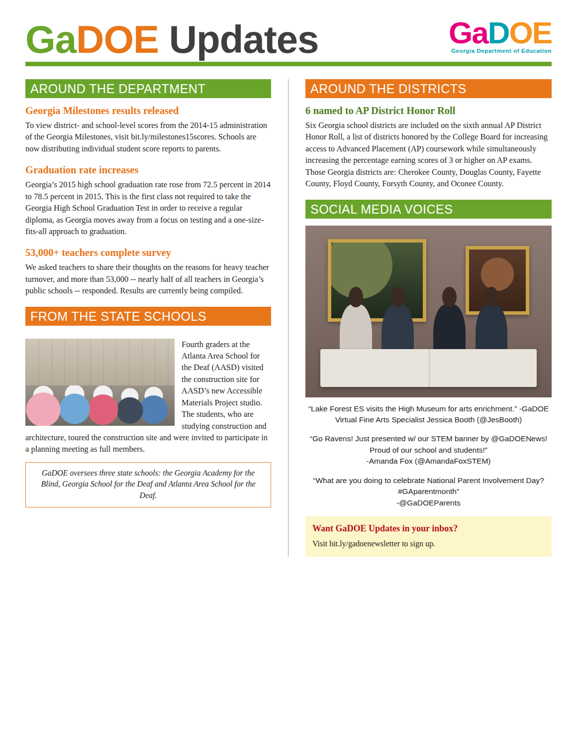Ga DOE Updates
GaDOE
Georgia Department of Education
Around the Department
Georgia Milestones results released
To view district- and school-level scores from the 2014-15 administration of the Georgia Milestones, visit bit.ly/milestones15scores. Schools are now distributing individual student score reports to parents.
Graduation rate increases
Georgia’s 2015 high school graduation rate rose from 72.5 percent in 2014 to 78.5 percent in 2015. This is the first class not required to take the Georgia High School Graduation Test in order to receive a regular diploma, as Georgia moves away from a focus on testing and a one-size-fits-all approach to graduation.
53,000+ teachers complete survey
We asked teachers to share their thoughts on the reasons for heavy teacher turnover, and more than 53,000 -- nearly half of all teachers in Georgia’s public schools -- responded. Results are currently being compiled.
From the State Schools
Fourth graders at the Atlanta Area School for the Deaf (AASD) visited the construction site for AASD’s new Accessible Materials Project studio. The students, who are studying construction and architecture, toured the construction site and were invited to participate in a planning meeting as full members.
GaDOE oversees three state schools: the Georgia Academy for the Blind, Georgia School for the Deaf and Atlanta Area School for the Deaf.
Around the Districts
6 named to AP District Honor Roll
Six Georgia school districts are included on the sixth annual AP District Honor Roll, a list of districts honored by the College Board for increasing access to Advanced Placement (AP) coursework while simultaneously increasing the percentage earning scores of 3 or higher on AP exams. Those Georgia districts are: Cherokee County, Douglas County, Fayette County, Floyd County, Forsyth County, and Oconee County.
Social Media Voices
“Lake Forest ES visits the High Museum for arts enrichment.” -GaDOE Virtual Fine Arts Specialist Jessica Booth (@JesBooth)
“Go Ravens! Just presented w/ our STEM banner by @GaDOENews! Proud of our school and students!” -Amanda Fox (@AmandaFoxSTEM)
“What are you doing to celebrate National Parent Involvement Day? #GAparentmonth” -@GaDOEParents
Want GaDOE Updates in your inbox?
Visit bit.ly/gadoenewsletter to sign up.